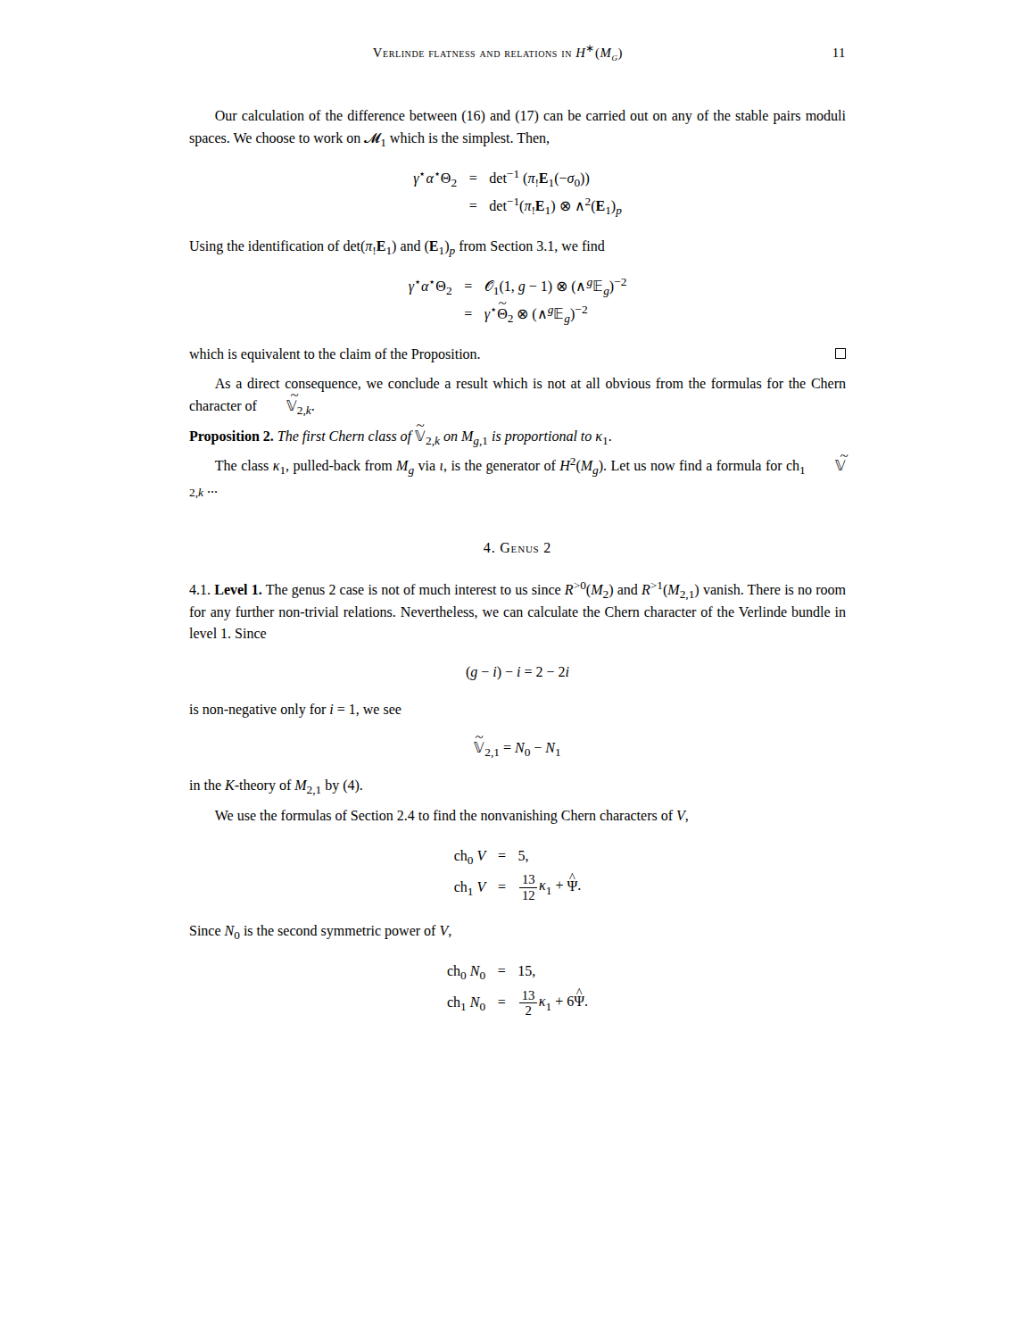Verlinde flatness and relations in H∗(Mg) 11
Our calculation of the difference between (16) and (17) can be carried out on any of the stable pairs moduli spaces. We choose to work on 𝓜1 which is the simplest. Then,
| γ ⋆ α ⋆ Θ 2 | = | det −1 ( π ! E 1 (− σ 0 )) |
| | = | det −1 ( π ! E 1 ) ⊗ ∧ 2 ( E 1 ) p |
Using the identification of det(π!E1) and (E1)p from Section 3.1, we find
| γ ⋆ α ⋆ Θ 2 | = | 𝒪 1 (1, g − 1) ⊗ (∧ g 𝔼 g ) −2 |
| | = | γ ⋆ Θ 2 ⊗ (∧ g 𝔼 g ) −2 |
which is equivalent to the claim of the Proposition.
As a direct consequence, we conclude a result which is not at all obvious from the formulas for the Chern character of 𝕍2,k.
Proposition 2. The first Chern class of 𝕍2,k on Mg,1 is proportional to κ1.
The class κ1, pulled-back from Mg via ι, is the generator of H2(Mg). Let us now find a formula for ch1 𝕍2,k ...
4. Genus 2
4.1. Level 1. The genus 2 case is not of much interest to us since R>0(M2) and R>1(M2,1) vanish. There is no room for any further non-trivial relations. Nevertheless, we can calculate the Chern character of the Verlinde bundle in level 1. Since
(g − i) − i = 2 − 2i
is non-negative only for i = 1, we see
𝕍2,1 = N0 − N1
in the K-theory of M2,1 by (4).
We use the formulas of Section 2.4 to find the nonvanishing Chern characters of V,
| ch 0 V | = | 5, |
| ch 1 V | = | 13 12 κ 1 + Ψ . |
Since N0 is the second symmetric power of V,
| ch 0 N 0 | = | 15, |
| ch 1 N 0 | = | 13 2 κ 1 + 6 Ψ . |